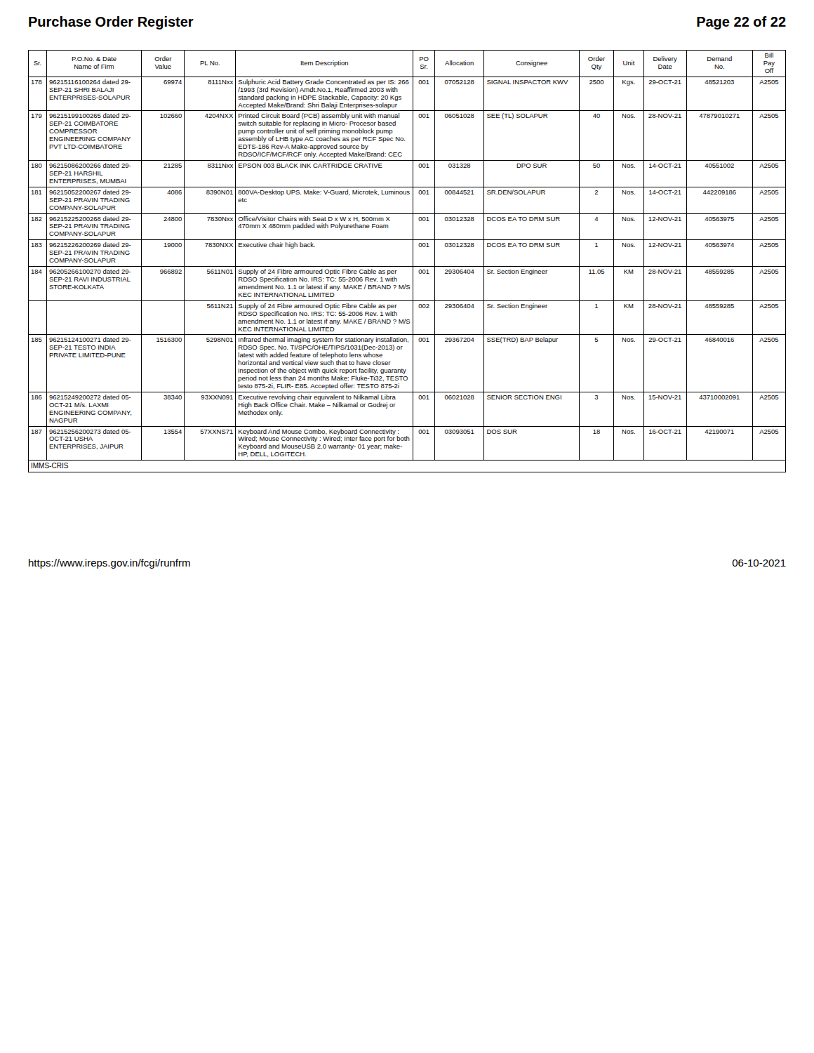Purchase Order Register
Page 22 of 22
| Sr. | P.O.No. & Date Name of Firm | Order Value | PL No. | Item Description | PO Sr. | Allocation | Consignee | Order Qty | Unit | Delivery Date | Demand No. | Bill Pay Off |
| --- | --- | --- | --- | --- | --- | --- | --- | --- | --- | --- | --- | --- |
| 178 | 96215116100264 dated 29-SEP-21 SHRI BALAJI ENTERPRISES-SOLAPUR | 69974 | 8111Nxx | Sulphuric Acid Battery Grade Concentrated as per IS: 266 /1993 (3rd Revision) Amdt.No.1, Reaffirmed 2003 with standard packing in HDPE Stackable, Capacity: 20 Kgs Accepted Make/Brand: Shri Balaji Enterprises-solapur | 001 | 07052128 | SIGNAL INSPACTOR KWV | 2500 | Kgs. | 29-OCT-21 | 48521203 | A2505 |
| 179 | 96215199100265 dated 29-SEP-21 COIMBATORE COMPRESSOR ENGINEERING COMPANY PVT LTD-COIMBATORE | 102660 | 4204NXX | Printed Circuit Board (PCB) assembly unit with manual switch suitable for replacing in Micro- Procesor based pump controller unit of self priming monoblock pump assembly of LHB type AC coaches as per RCF Spec No. EDTS-186 Rev-A Make-approved source by RDSO/ICF/MCF/RCF only. Accepted Make/Brand: CEC | 001 | 06051028 | SEE (TL) SOLAPUR | 40 | Nos. | 28-NOV-21 | 47879010271 | A2505 |
| 180 | 96215086200266 dated 29-SEP-21 HARSHIL ENTERPRISES, MUMBAI | 21285 | 8311Nxx | EPSON 003 BLACK INK CARTRIDGE CRATIVE | 001 | 031328 | DPO SUR | 50 | Nos. | 14-OCT-21 | 40551002 | A2505 |
| 181 | 96215052200267 dated 29-SEP-21 PRAVIN TRADING COMPANY-SOLAPUR | 4086 | 8390N01 | 800VA-Desktop UPS. Make: V-Guard, Microtek, Luminous etc | 001 | 00844521 | SR.DEN/SOLAPUR | 2 | Nos. | 14-OCT-21 | 442209186 | A2505 |
| 182 | 96215225200268 dated 29-SEP-21 PRAVIN TRADING COMPANY-SOLAPUR | 24800 | 7830Nxx | Office/Visitor Chairs with Seat D x W x H, 500mm X 470mm X 480mm padded with Polyurethane Foam | 001 | 03012328 | DCOS EA TO DRM SUR | 4 | Nos. | 12-NOV-21 | 40563975 | A2505 |
| 183 | 96215226200269 dated 29-SEP-21 PRAVIN TRADING COMPANY-SOLAPUR | 19000 | 7830NXX | Executive chair high back. | 001 | 03012328 | DCOS EA TO DRM SUR | 1 | Nos. | 12-NOV-21 | 40563974 | A2505 |
| 184 | 96205266100270 dated 29-SEP-21 RAVI INDUSTRIAL STORE-KOLKATA | 966892 | 5611N01 | Supply of 24 Fibre armoured Optic Fibre Cable as per RDSO Specification No. IRS: TC: 55-2006 Rev. 1 with amendment No. 1.1 or latest if any. MAKE / BRAND ? M/S KEC INTERNATIONAL LIMITED | 001 | 29306404 | Sr. Section Engineer | 11.05 | KM | 28-NOV-21 | 48559285 | A2505 |
| | | | 5611N21 | Supply of 24 Fibre armoured Optic Fibre Cable as per RDSO Specification No. IRS: TC: 55-2006 Rev. 1 with amendment No. 1.1 or latest if any. MAKE / BRAND ? M/S KEC INTERNATIONAL LIMITED | 002 | 29306404 | Sr. Section Engineer | 1 | KM | 28-NOV-21 | 48559285 | A2505 |
| 185 | 96215124100271 dated 29-SEP-21 TESTO INDIA PRIVATE LIMITED-PUNE | 1516300 | 5298N01 | Infrared thermal imaging system for stationary installation, RDSO Spec. No. TI/SPC/OHE/TIPS/1031(Dec-2013) or latest with added feature of telephoto lens whose horizontal and vertical view such that to have closer inspection of the object with quick report facility, guaranty period not less than 24 months Make: Fluke-Ti32, TESTO testo 875-2i, FLIR- E85. Accepted offer: TESTO 875-2i | 001 | 29367204 | SSE(TRD) BAP Belapur | 5 | Nos. | 29-OCT-21 | 46840016 | A2505 |
| 186 | 96215249200272 dated 05-OCT-21 M/s. LAXMI ENGINEERING COMPANY, NAGPUR | 38340 | 93XXN091 | Executive revolving chair equivalent to Nilkamal Libra High Back Office Chair. Make – Nilkamal or Godrej or Methodex only. | 001 | 06021028 | SENIOR SECTION ENGI | 3 | Nos. | 15-NOV-21 | 43710002091 | A2505 |
| 187 | 96215256200273 dated 05-OCT-21 USHA ENTERPRISES, JAIPUR | 13554 | 57XXNS71 | Keyboard And Mouse Combo, Keyboard Connectivity : Wired; Mouse Connectivity : Wired; Inter face port for both Keyboard and MouseUSB 2.0 warranty- 01 year; make- HP, DELL, LOGITECH. | 001 | 03093051 | DOS SUR | 18 | Nos. | 16-OCT-21 | 42190071 | A2505 |
| IMMS-CRIS |
https://www.ireps.gov.in/fcgi/runfrm
06-10-2021